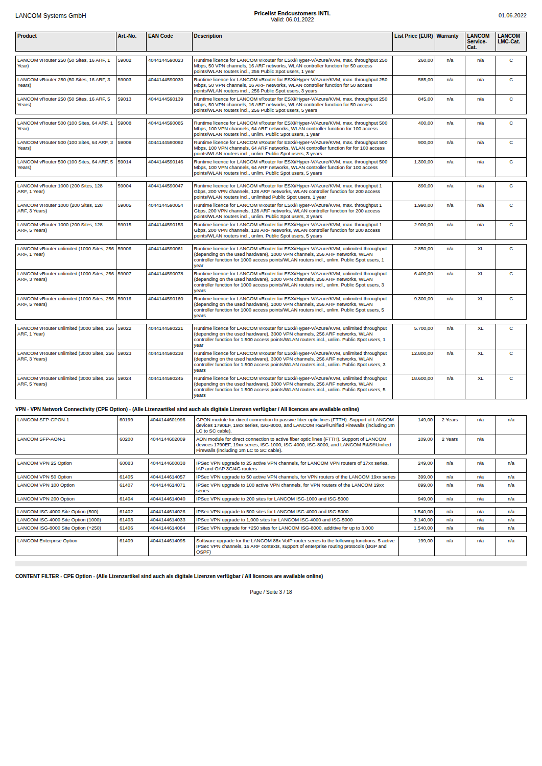LANCOM Systems GmbH
Pricelist Endcustomers INTL
Valid: 06.01.2022
01.06.2022
| Product | Art.-No. | EAN Code | Description | List Price (EUR) | Warranty | LANCOM Service-Cat. | LANCOM LMC-Cat. |
| --- | --- | --- | --- | --- | --- | --- | --- |
| LANCOM vRouter 250 (50 Sites, 16 ARF, 1 Year) | 59002 | 4044144590023 | Runtime licence for LANCOM vRouter for ESXi/Hyper-V/Azure/KVM, max. throughput 250 Mbps, 50 VPN channels, 16 ARF networks, WLAN controller function for 50 access points/WLAN routers incl., 256 Public Spot users, 1 year | 260,00 | n/a | n/a | C |
| LANCOM vRouter 250 (50 Sites, 16 ARF, 3 Years) | 59003 | 4044144590030 | Runtime licence for LANCOM vRouter for ESXi/Hyper-V/Azure/KVM, max. throughput 250 Mbps, 50 VPN channels, 16 ARF networks, WLAN controller function for 50 access points/WLAN routers incl., 256 Public Spot users, 3 years | 585,00 | n/a | n/a | C |
| LANCOM vRouter 250 (50 Sites, 16 ARF, 5 Years) | 59013 | 4044144590139 | Runtime licence for LANCOM vRouter for ESXi/Hyper-V/Azure/KVM, max. throughput 250 Mbps, 50 VPN channels, 16 ARF networks, WLAN controller function for 50 access points/WLAN routers incl., 256 Public Spot users, 5 years | 845,00 | n/a | n/a | C |
| LANCOM vRouter 500 (100 Sites, 64 ARF, 1 Year) | 59008 | 4044144590085 | Runtime licence for LANCOM vRouter for ESXi/Hyper-V/Azure/KVM, max. throughput 500 Mbps, 100 VPN channels, 64 ARF networks, WLAN controller function for 100 access points/WLAN routers incl., unlim. Public Spot users, 1 year | 400,00 | n/a | n/a | C |
| LANCOM vRouter 500 (100 Sites, 64 ARF, 3 Years) | 59009 | 4044144590092 | Runtime licence for LANCOM vRouter for ESXi/Hyper-V/Azure/KVM, max. throughput 500 Mbps, 100 VPN channels, 64 ARF networks, WLAN controller function for for 100 access points/WLAN routers incl., unlim. Public Spot users, 3 years | 900,00 | n/a | n/a | C |
| LANCOM vRouter 500 (100 Sites, 64 ARF, 5 Years) | 59014 | 4044144590146 | Runtime licence for LANCOM vRouter for ESXi/Hyper-V/Azure/KVM, max. throughput 500 Mbps, 100 VPN channels, 64 ARF networks, WLAN controller function for 100 access points/WLAN routers incl., unlim. Public Spot users, 5 years | 1.300,00 | n/a | n/a | C |
| LANCOM vRouter 1000 (200 Sites, 128 ARF, 1 Year) | 59004 | 4044144590047 | Runtime licence for LANCOM vRouter for ESXi/Hyper-V/Azure/KVM, max. throughput 1 Gbps, 200 VPN channels, 128 ARF networks, WLAN controller function for 200 access points/WLAN routers incl., unlimited Public Spot users, 1 year | 890,00 | n/a | n/a | C |
| LANCOM vRouter 1000 (200 Sites, 128 ARF, 3 Years) | 59005 | 4044144590054 | Runtime licence for LANCOM vRouter for ESXi/Hyper-V/Azure/KVM, max. throughput 1 Gbps, 200 VPN channels, 128 ARF networks, WLAN controller function for 200 access points/WLAN routers incl., unlim. Public Spot users, 3 years | 1.990,00 | n/a | n/a | C |
| LANCOM vRouter 1000 (200 Sites, 128 ARF, 5 Years) | 59015 | 4044144590153 | Runtime licence for LANCOM vRouter for ESXi/Hyper-V/Azure/KVM, max. throughput 1 Gbps, 200 VPN channels, 128 ARF networks, WLAN controller function for 200 access points/WLAN routers incl., unlim. Public Spot users, 5 years | 2.900,00 | n/a | n/a | C |
| LANCOM vRouter unlimited (1000 Sites, 256 ARF, 1 Year) | 59006 | 4044144590061 | Runtime licence for LANCOM vRouter for ESXi/Hyper-V/Azure/KVM, unlimited throughput (depending on the used hardware), 1000 VPN channels, 256 ARF networks, WLAN controller function for 1000 access points/WLAN routers incl., unlim. Public Spot users, 1 year | 2.850,00 | n/a | XL | C |
| LANCOM vRouter unlimited (1000 Sites, 256 ARF, 3 Years) | 59007 | 4044144590078 | Runtime licence for LANCOM vRouter for ESXi/Hyper-V/Azure/KVM, unlimited throughput (depending on the used hardware), 1000 VPN channels, 256 ARF networks, WLAN controller function for 1000 access points/WLAN routers incl., unlim. Public Spot users, 3 years | 6.400,00 | n/a | XL | C |
| LANCOM vRouter unlimited (1000 Sites, 256 ARF, 5 Years) | 59016 | 4044144590160 | Runtime licence for LANCOM vRouter for ESXi/Hyper-V/Azure/KVM, unlimited throughput (depending on the used hardware), 1000 VPN channels, 256 ARF networks, WLAN controller function for 1000 access points/WLAN routers incl., unlim. Public Spot users, 5 years | 9.300,00 | n/a | XL | C |
| LANCOM vRouter unlimited (3000 Sites, 256 ARF, 1 Year) | 59022 | 4044144590221 | Runtime licence for LANCOM vRouter for ESXi/Hyper-V/Azure/KVM, unlimited throughput (depending on the used hardware), 3000 VPN channels, 256 ARF networks, WLAN controller function for 1.500 access points/WLAN routers incl., unlim. Public Spot users, 1 year | 5.700,00 | n/a | XL | C |
| LANCOM vRouter unlimited (3000 Sites, 256 ARF, 3 Years) | 59023 | 4044144590238 | Runtime licence for LANCOM vRouter for ESXi/Hyper-V/Azure/KVM, unlimited throughput (depending on the used hardware), 3000 VPN channels, 256 ARF networks, WLAN controller function for 1.500 access points/WLAN routers incl., unlim. Public Spot users, 3 years | 12.800,00 | n/a | XL | C |
| LANCOM vRouter unlimited (3000 Sites, 256 ARF, 5 Years) | 59024 | 4044144590245 | Runtime licence for LANCOM vRouter for ESXi/Hyper-V/Azure/KVM, unlimited throughput (depending on the used hardware), 3000 VPN channels, 256 ARF networks, WLAN controller function for 1.500 access points/WLAN routers incl., unlim. Public Spot users, 5 years | 18.600,00 | n/a | XL | C |
VPN - VPN Network Connectivity (CPE Option) - (Alle Lizenzartikel sind auch als digitale Lizenzen verfügbar / All licences are available online)
| LANCOM SFP-GPON-1 | 60199 | 4044144601996 | GPON module for direct connection to passive fiber optic lines (FTTH). Support of LANCOM devices 1790EF, 19xx series, ISG-8000, and LANCOM R&S®Unified Firewalls (including 3m LC to SC cable). | 149,00 | 2 Years | n/a | n/a |
| LANCOM SFP-AON-1 | 60200 | 4044144602009 | AON module for direct connection to active fiber optic lines (FTTH). Support of LANCOM devices 1790EF, 19xx series, ISG-1000, ISG-4000, ISG-8000, and LANCOM R&S®Unified Firewalls (including 3m LC to SC cable). | 109,00 | 2 Years | n/a | |
| LANCOM VPN 25 Option | 60083 | 4044144600838 | IPSec VPN upgrade to 25 active VPN channels, for LANCOM VPN routers of 17xx series, IAP and OAP 3G/4G routers | 249,00 | n/a | n/a | n/a |
| LANCOM VPN 50 Option | 61405 | 4044144614057 | IPSec VPN upgrade to 50 active VPN channels, for VPN routers of the LANCOM 19xx series | 399,00 | n/a | n/a | n/a |
| LANCOM VPN 100 Option | 61407 | 4044144614071 | IPSec VPN upgrade to 100 active VPN channels, for VPN routers of the LANCOM 19xx series | 899,00 | n/a | n/a | n/a |
| LANCOM VPN 200 Option | 61404 | 4044144614040 | IPSec VPN upgrade to 200 sites for LANCOM ISG-1000 and ISG-5000 | 949,00 | n/a | n/a | n/a |
| LANCOM ISG-4000 Site Option (500) | 61402 | 4044144614026 | IPSec VPN upgrade to 500 sites for LANCOM ISG-4000 and ISG-5000 | 1.540,00 | n/a | n/a | n/a |
| LANCOM ISG-4000 Site Option (1000) | 61403 | 4044144614033 | IPSec VPN upgrade to 1,000 sites for LANCOM ISG-4000 and ISG-5000 | 3.140,00 | n/a | n/a | n/a |
| LANCOM ISG-8000 Site Option (+250) | 61406 | 4044144614064 | IPSec VPN upgrade for +250 sites for LANCOM ISG-8000, additive for up to 3,000 | 1.540,00 | n/a | n/a | n/a |
| LANCOM Enterprise Option | 61409 | 4044144614095 | Software upgrade for the LANCOM 88x VoIP router series to the following functions: 5 active IPSec VPN channels, 16 ARF contexts, support of enterprise routing protocols (BGP and OSPF) | 199,00 | n/a | n/a | n/a |
CONTENT FILTER - CPE Option - (Alle Lizenzartikel sind auch als digitale Lizenzen verfügbar / All licences are available online)
Page / Seite 3 / 18